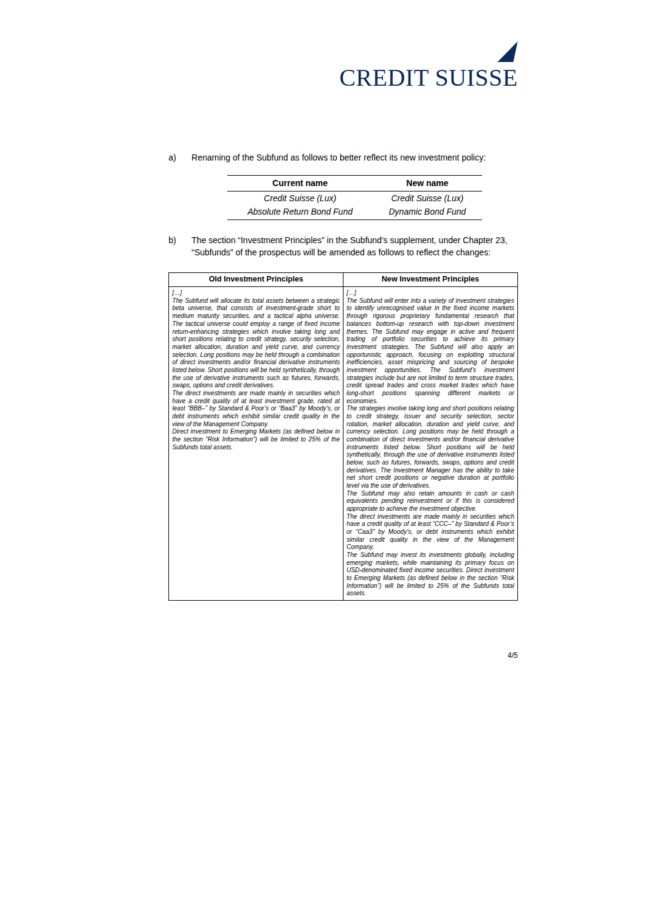CREDIT SUISSE
a)
Renaming of the Subfund as follows to better reflect its new investment policy:
| Current name | New name |
| --- | --- |
| Credit Suisse (Lux) | Credit Suisse (Lux) |
| Absolute Return Bond Fund | Dynamic Bond Fund |
b)
The section “Investment Principles” in the Subfund's supplement, under Chapter 23, “Subfunds” of the prospectus will be amended as follows to reflect the changes:
| Old Investment Principles | New Investment Principles |
| --- | --- |
| […] The Subfund will allocate its total assets between a strategic beta universe, that consists of investment-grade short to medium maturity securities, and a tactical alpha universe. The tactical universe could employ a range of fixed income return-enhancing strategies which involve taking long and short positions relating to credit strategy, security selection, market allocation, duration and yield curve, and currency selection. Long positions may be held through a combination of direct investments and/or financial derivative instruments listed below. Short positions will be held synthetically, through the use of derivative instruments such as futures, forwards, swaps, options and credit derivatives. The direct investments are made mainly in securities which have a credit quality of at least investment grade, rated at least “BBB–” by Standard & Poor’s or “Baa3” by Moody’s, or debt instruments which exhibit similar credit quality in the view of the Management Company. Direct investment to Emerging Markets (as defined below in the section “Risk Information”) will be limited to 25% of the Subfunds total assets. | […] The Subfund will enter into a variety of investment strategies to identify unrecognised value in the fixed income markets through rigorous proprietary fundamental research that balances bottom-up research with top-down investment themes. The Subfund may engage in active and frequent trading of portfolio securities to achieve its primary investment strategies. The Subfund will also apply an opportunistic approach, focusing on exploiting structural inefficiencies, asset mispricing and sourcing of bespoke investment opportunities. The Subfund’s investment strategies include but are not limited to term structure trades, credit spread trades and cross market trades which have long-short positions spanning different markets or economies. The strategies involve taking long and short positions relating to credit strategy, issuer and security selection, sector rotation, market allocation, duration and yield curve, and currency selection. Long positions may be held through a combination of direct investments and/or financial derivative instruments listed below. Short positions will be held synthetically, through the use of derivative instruments listed below, such as futures, forwards, swaps, options and credit derivatives. The Investment Manager has the ability to take net short credit positions or negative duration at portfolio level via the use of derivatives. The Subfund may also retain amounts in cash or cash equivalents pending reinvestment or if this is considered appropriate to achieve the investment objective. The direct investments are made mainly in securities which have a credit quality of at least “CCC–” by Standard & Poor’s or “Caa3” by Moody’s, or debt instruments which exhibit similar credit quality in the view of the Management Company. The Subfund may invest its investments globally, including emerging markets, while maintaining its primary focus on USD-denominated fixed income securities. Direct investment to Emerging Markets (as defined below in the section “Risk Information”) will be limited to 25% of the Subfunds total assets. |
4/5